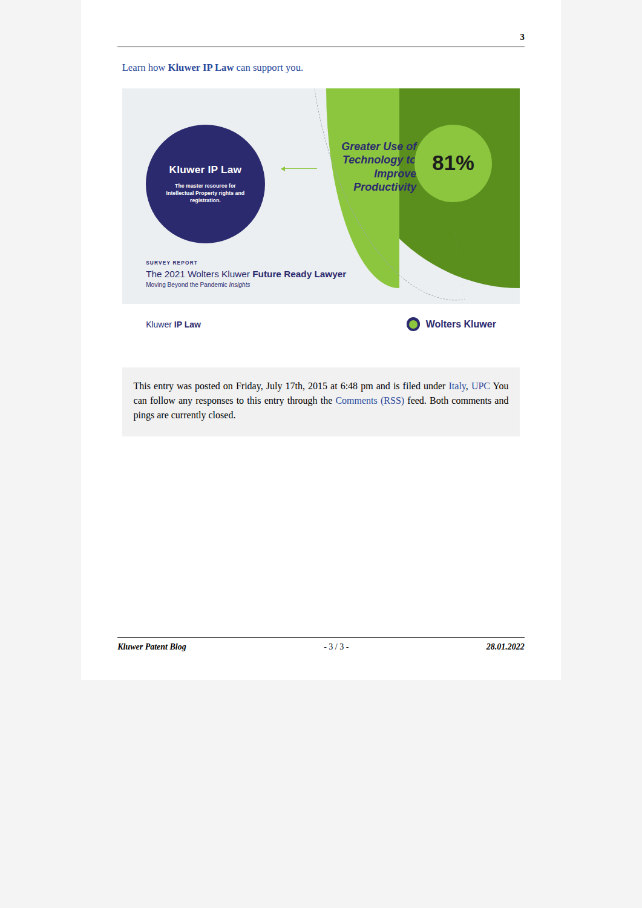3
Learn how Kluwer IP Law can support you.
Kluwer IP Law
The master resource for Intellectual Property rights and registration.
Greater Use of Technology to Improve Productivity
81%
SURVEY REPORT
The 2021 Wolters Kluwer Future Ready Lawyer
Moving Beyond the Pandemic Insights
Kluwer IP Law
Wolters Kluwer
This entry was posted on Friday, July 17th, 2015 at 6:48 pm and is filed under Italy, UPC You can follow any responses to this entry through the Comments (RSS) feed. Both comments and pings are currently closed.
Kluwer Patent Blog - 3 / 3 - 28.01.2022